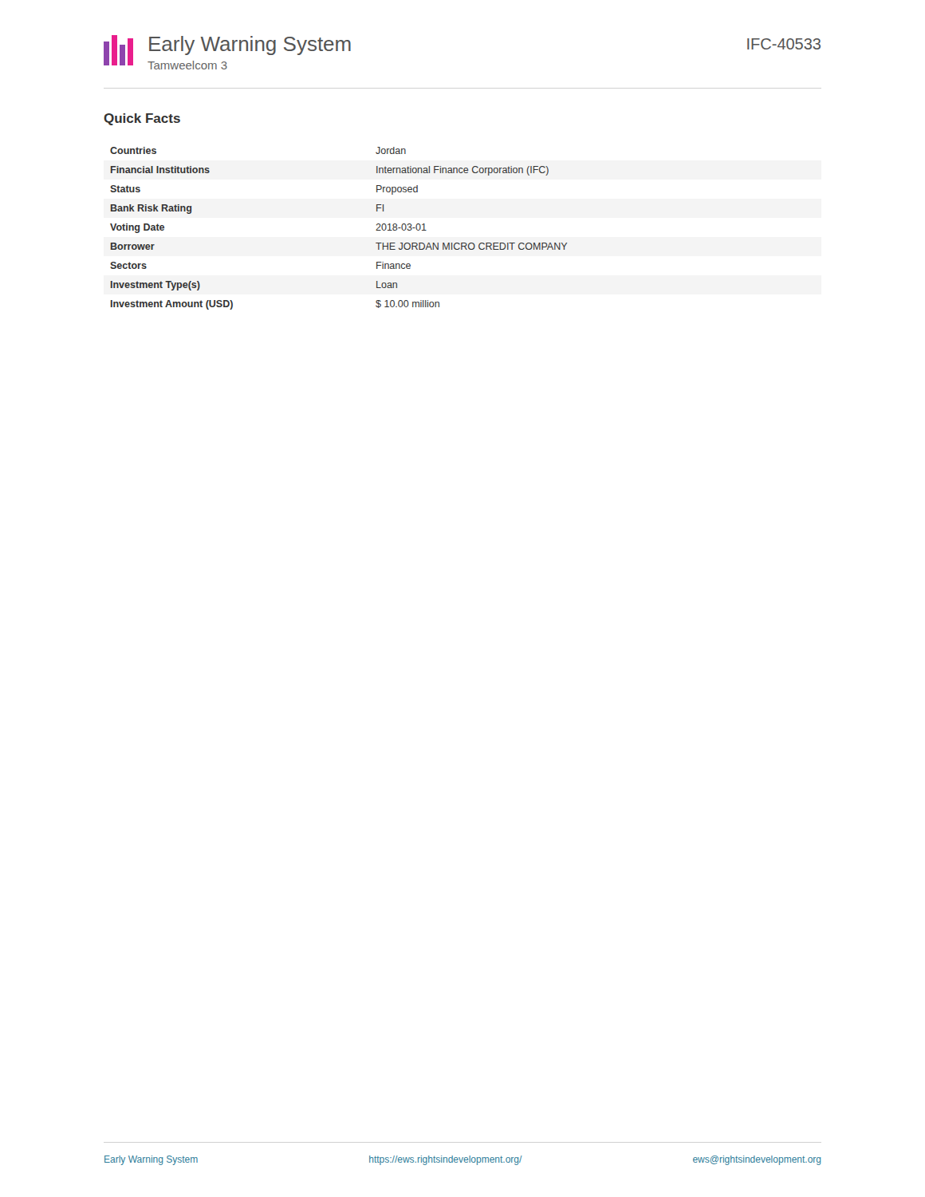Early Warning System
Tamweelcom 3
IFC-40533
Quick Facts
| Countries | Jordan |
| Financial Institutions | International Finance Corporation (IFC) |
| Status | Proposed |
| Bank Risk Rating | FI |
| Voting Date | 2018-03-01 |
| Borrower | THE JORDAN MICRO CREDIT COMPANY |
| Sectors | Finance |
| Investment Type(s) | Loan |
| Investment Amount (USD) | $ 10.00 million |
Early Warning System
https://ews.rightsindevelopment.org/
ews@rightsindevelopment.org